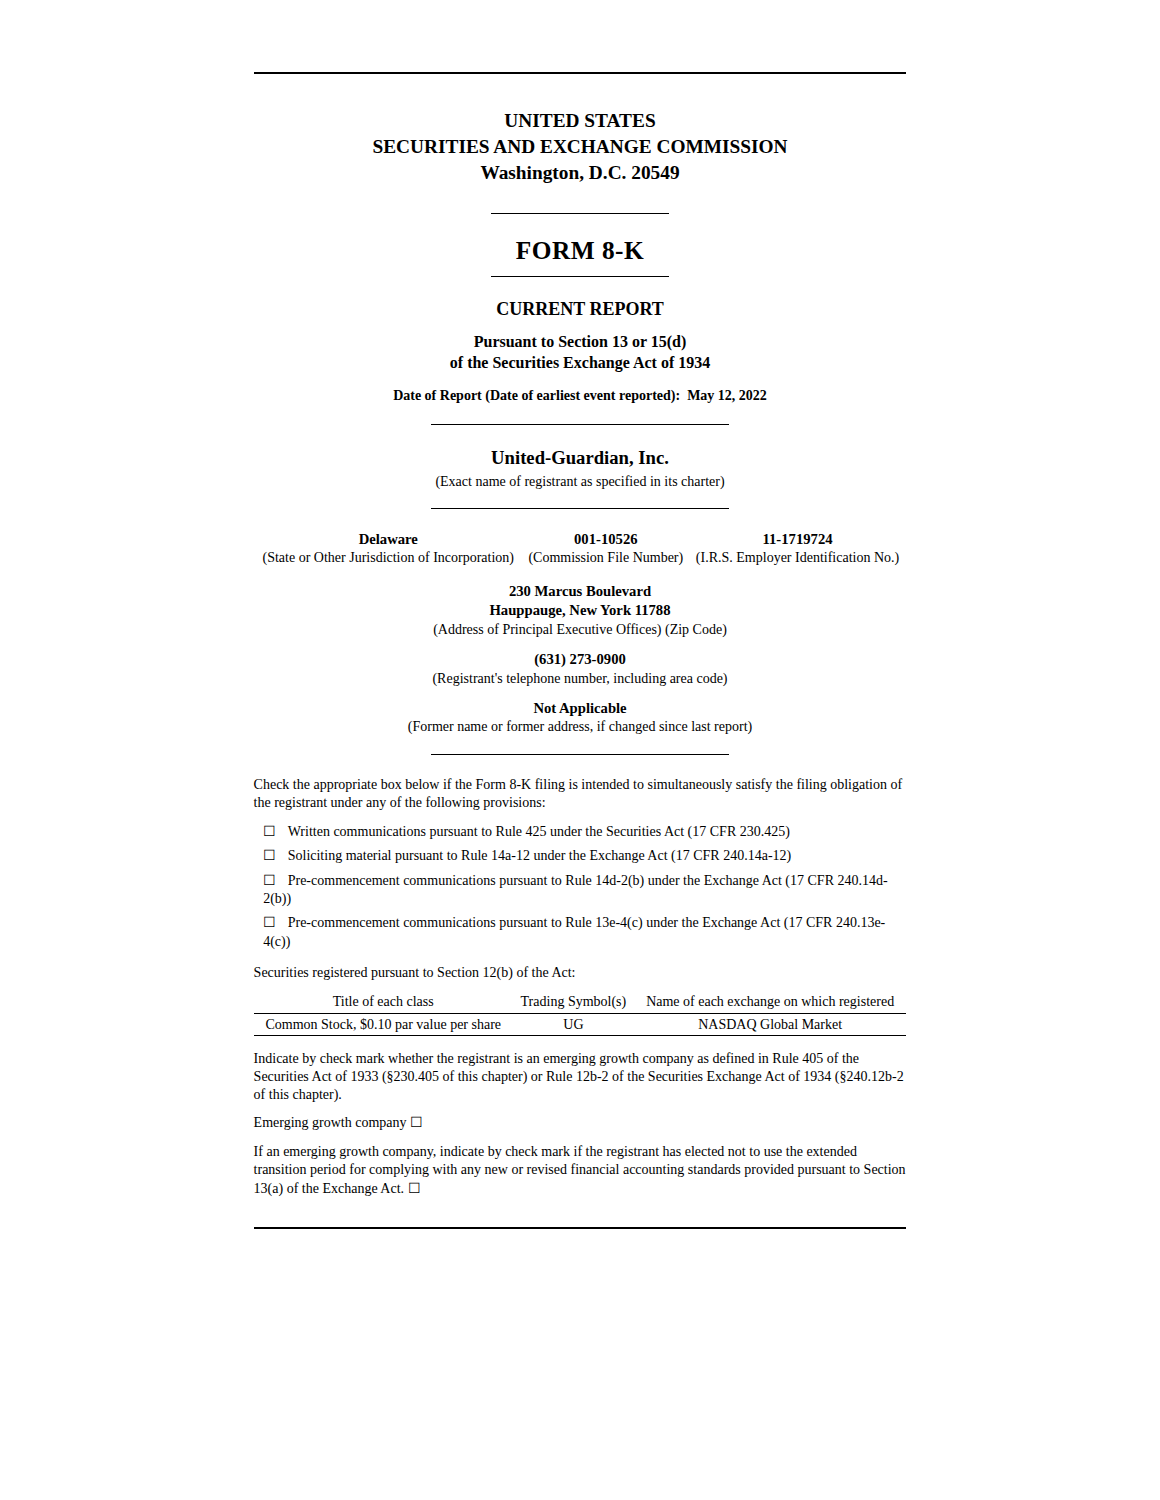UNITED STATES
SECURITIES AND EXCHANGE COMMISSION
Washington, D.C. 20549
FORM 8-K
CURRENT REPORT
Pursuant to Section 13 or 15(d)
of the Securities Exchange Act of 1934
Date of Report (Date of earliest event reported): May 12, 2022
United-Guardian, Inc.
(Exact name of registrant as specified in its charter)
| Delaware | 001-10526 | 11-1719724 |
| (State or Other Jurisdiction of Incorporation) | (Commission File Number) | (I.R.S. Employer Identification No.) |
230 Marcus Boulevard
Hauppauge, New York 11788
(Address of Principal Executive Offices) (Zip Code)
(631) 273-0900
(Registrant's telephone number, including area code)
Not Applicable
(Former name or former address, if changed since last report)
Check the appropriate box below if the Form 8-K filing is intended to simultaneously satisfy the filing obligation of the registrant under any of the following provisions:
☐Written communications pursuant to Rule 425 under the Securities Act (17 CFR 230.425)
☐Soliciting material pursuant to Rule 14a-12 under the Exchange Act (17 CFR 240.14a-12)
☐Pre-commencement communications pursuant to Rule 14d-2(b) under the Exchange Act (17 CFR 240.14d-2(b))
☐Pre-commencement communications pursuant to Rule 13e-4(c) under the Exchange Act (17 CFR 240.13e-4(c))
Securities registered pursuant to Section 12(b) of the Act:
| Title of each class | Trading Symbol(s) | Name of each exchange on which registered |
| --- | --- | --- |
| Common Stock, $0.10 par value per share | UG | NASDAQ Global Market |
Indicate by check mark whether the registrant is an emerging growth company as defined in Rule 405 of the Securities Act of 1933 (§230.405 of this chapter) or Rule 12b-2 of the Securities Exchange Act of 1934 (§240.12b-2 of this chapter).
Emerging growth company ☐
If an emerging growth company, indicate by check mark if the registrant has elected not to use the extended transition period for complying with any new or revised financial accounting standards provided pursuant to Section 13(a) of the Exchange Act. ☐